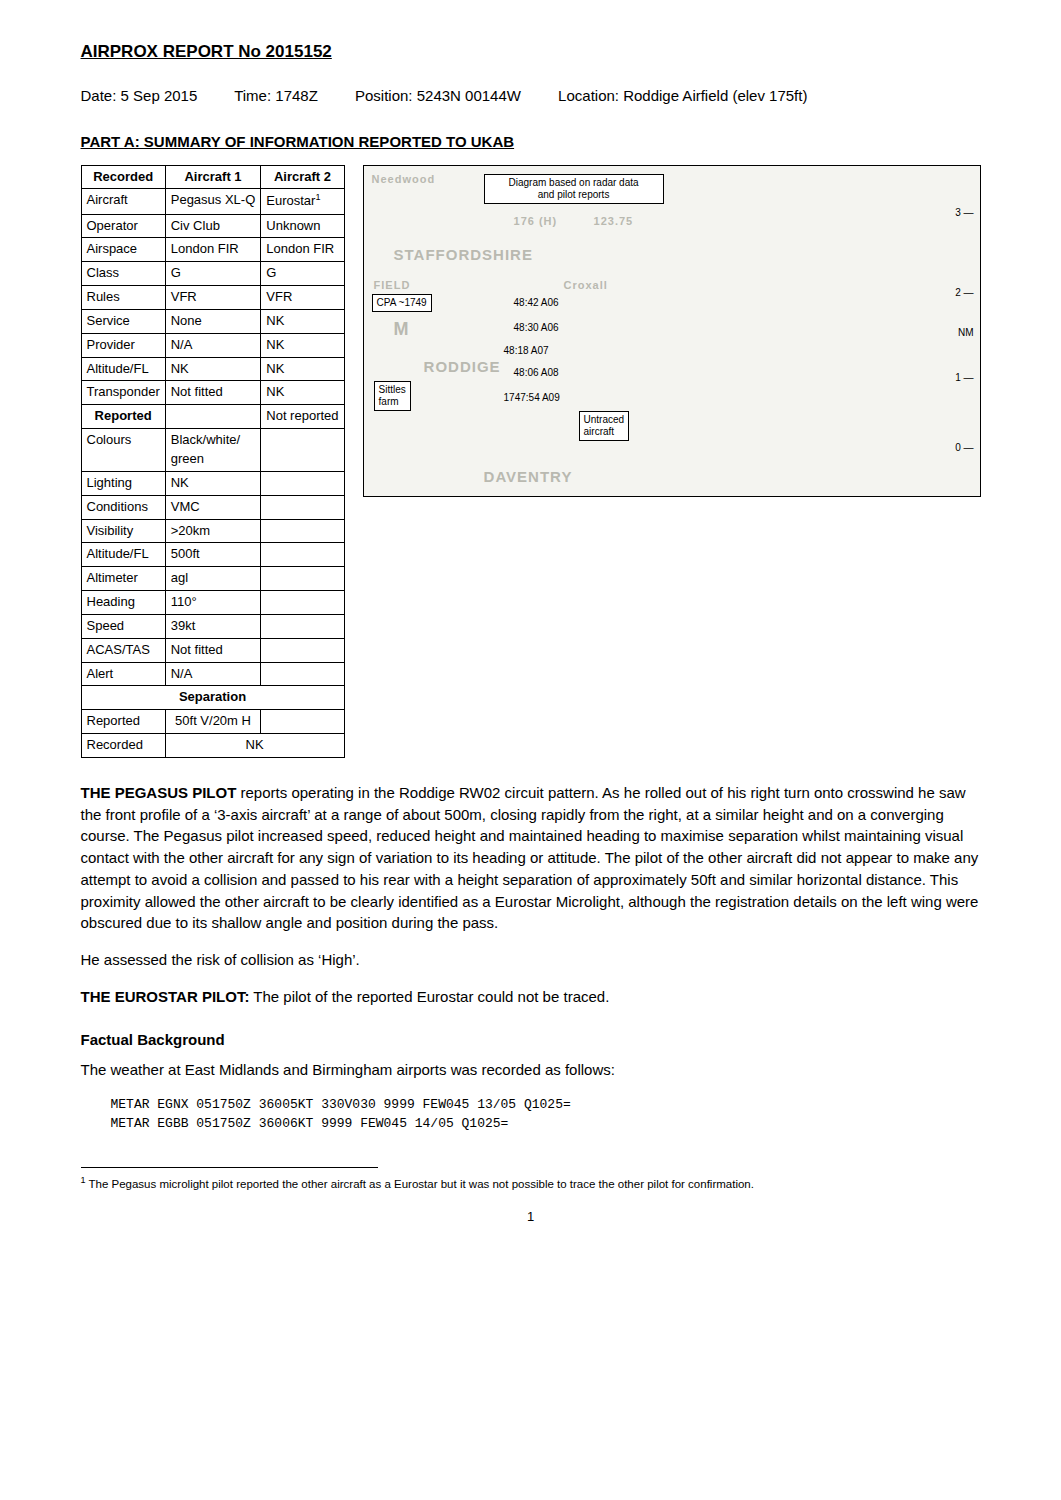AIRPROX REPORT No 2015152
Date: 5 Sep 2015 Time: 1748Z Position: 5243N 00144W Location: Roddige Airfield (elev 175ft)
PART A: SUMMARY OF INFORMATION REPORTED TO UKAB
| Recorded | Aircraft 1 | Aircraft 2 |
| --- | --- | --- |
| Aircraft | Pegasus XL-Q | Eurostar 1 |
| Operator | Civ Club | Unknown |
| Airspace | London FIR | London FIR |
| Class | G | G |
| Rules | VFR | VFR |
| Service | None | NK |
| Provider | N/A | NK |
| Altitude/FL | NK | NK |
| Transponder | Not fitted | NK |
| Reported | | Not reported |
| Colours | Black/white/ green | |
| Lighting | NK | |
| Conditions | VMC | |
| Visibility | >20km | |
| Altitude/FL | 500ft | |
| Altimeter | agl | |
| Heading | 110° | |
| Speed | 39kt | |
| ACAS/TAS | Not fitted | |
| Alert | N/A | |
| Separation |
| Reported | 50ft V/20m H | |
| Recorded | NK |
Diagram based on radar data
and pilot reports
Needwood 176 (H) 123.75 STAFFORDSHIRE FIELD Croxall RODDIGE M DAVENTRY
CPA ~1749
48:42 A06
48:30 A06
48:18 A07
48:06 A08
1747:54 A09
Sittles
farm
Untraced
aircraft
3 —
2 —
NM
1 —
0 —
THE PEGASUS PILOT reports operating in the Roddige RW02 circuit pattern. As he rolled out of his right turn onto crosswind he saw the front profile of a ‘3-axis aircraft’ at a range of about 500m, closing rapidly from the right, at a similar height and on a converging course. The Pegasus pilot increased speed, reduced height and maintained heading to maximise separation whilst maintaining visual contact with the other aircraft for any sign of variation to its heading or attitude. The pilot of the other aircraft did not appear to make any attempt to avoid a collision and passed to his rear with a height separation of approximately 50ft and similar horizontal distance. This proximity allowed the other aircraft to be clearly identified as a Eurostar Microlight, although the registration details on the left wing were obscured due to its shallow angle and position during the pass.
He assessed the risk of collision as ‘High’.
THE EUROSTAR PILOT: The pilot of the reported Eurostar could not be traced.
Factual Background
The weather at East Midlands and Birmingham airports was recorded as follows:
METAR EGNX 051750Z 36005KT 330V030 9999 FEW045 13/05 Q1025=
METAR EGBB 051750Z 36006KT 9999 FEW045 14/05 Q1025=
1 The Pegasus microlight pilot reported the other aircraft as a Eurostar but it was not possible to trace the other pilot for confirmation.
1